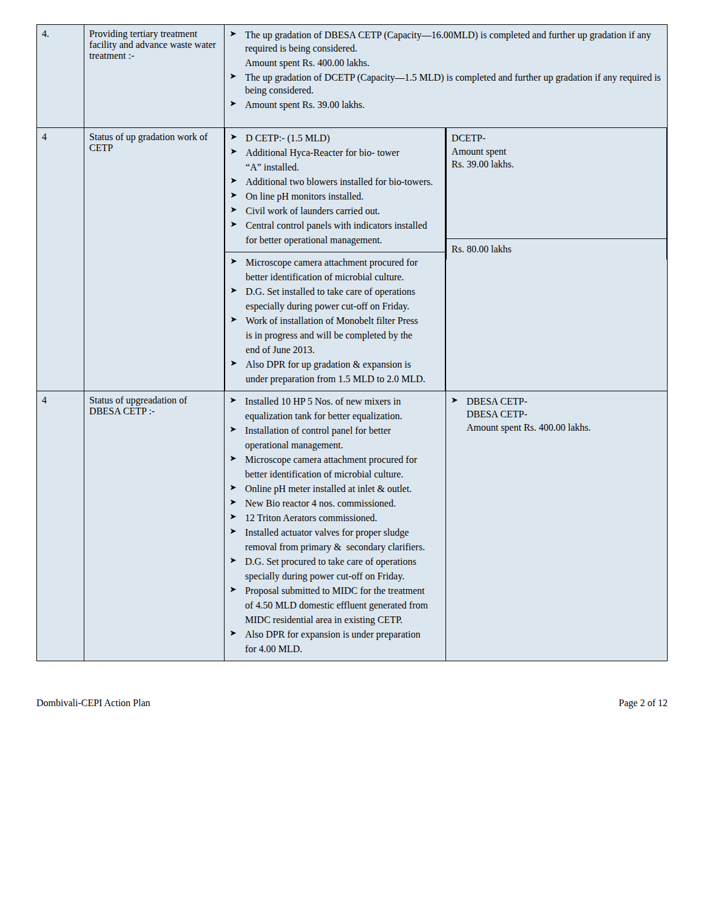| 4. | Providing tertiary treatment facility and advance waste water treatment :- | The up gradation of DBESA CETP (Capacity—16.00MLD) is completed and further up gradation if any required is being considered. Amount spent Rs. 400.00 lakhs. The up gradation of DCETP (Capacity—1.5 MLD) is completed and further up gradation if any required is being considered. Amount spent Rs. 39.00 lakhs. |
| 4 | Status of up gradation work of CETP | / D CETP:- (1.5 MLD) Additional Hyca-Reacter for bio- tower “A” installed. Additional two blowers installed for bio-towers. On line pH monitors installed. Civil work of launders carried out. Central control panels with indicators installed for better operational management. / / Microscope camera attachment procured for better identification of microbial culture. D.G. Set installed to take care of operations especially during power cut-off on Friday. Work of installation of Monobelt filter Press is in progress and will be completed by the end of June 2013. Also DPR for up gradation & expansion is under preparation from 1.5 MLD to 2.0 MLD. / | / DCETP- Amount spent Rs. 39.00 lakhs. / / Rs. 80.00 lakhs / |
| 4 | Status of upgreadation of DBESA CETP :- | Installed 10 HP 5 Nos. of new mixers in equalization tank for better equalization. Installation of control panel for better operational management. Microscope camera attachment procured for better identification of microbial culture. Online pH meter installed at inlet & outlet. New Bio reactor 4 nos. commissioned. 12 Triton Aerators commissioned. Installed actuator valves for proper sludge removal from primary & secondary clarifiers. D.G. Set procured to take care of operations specially during power cut-off on Friday. Proposal submitted to MIDC for the treatment of 4.50 MLD domestic effluent generated from MIDC residential area in existing CETP. Also DPR for expansion is under preparation for 4.00 MLD. | DBESA CETP- DBESA CETP- Amount spent Rs. 400.00 lakhs. |
Dombivali-CEPI Action Plan Page 2 of 12